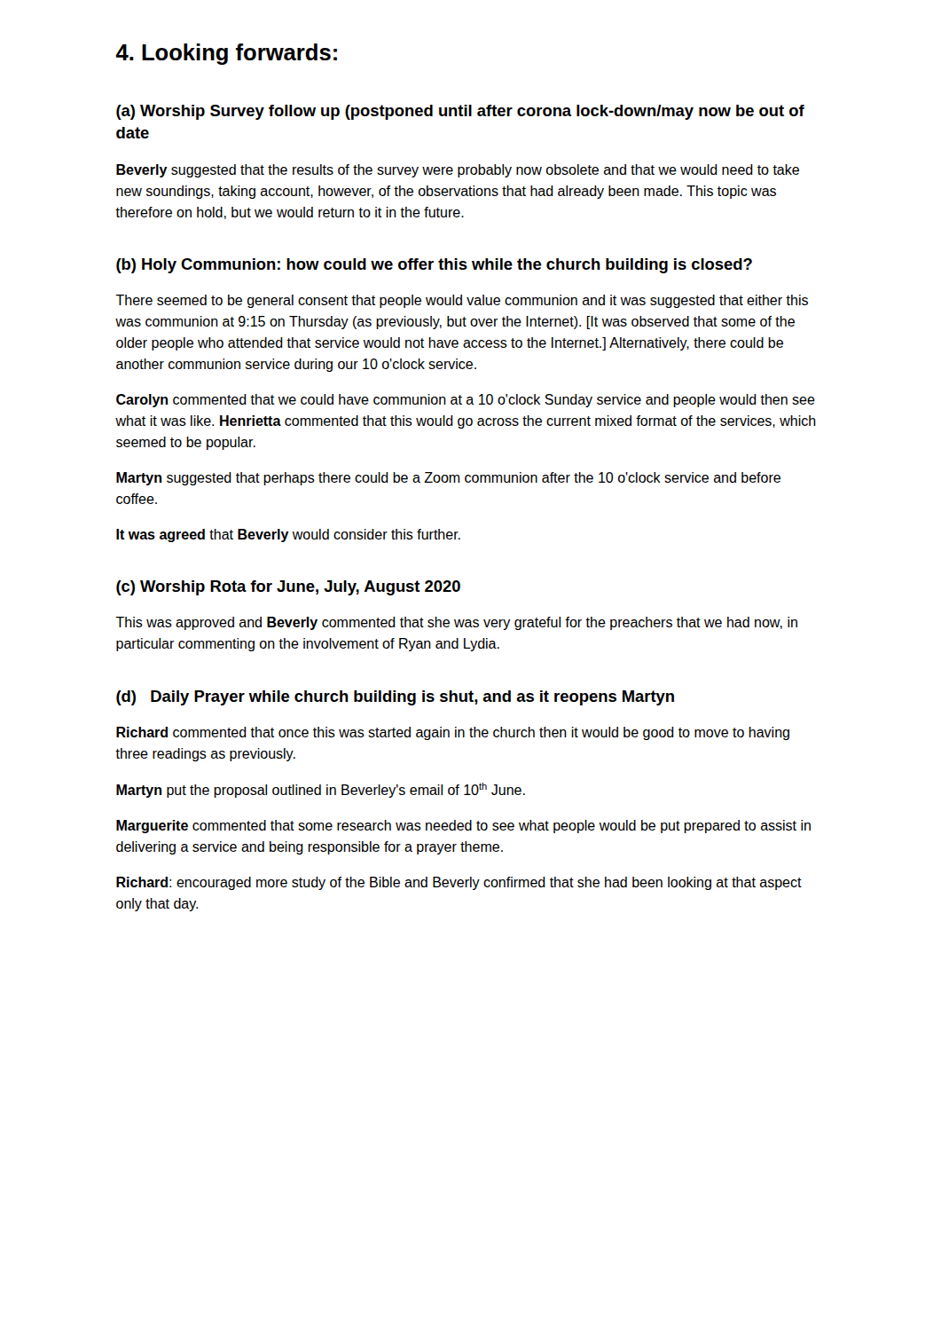4. Looking forwards:
(a) Worship Survey follow up (postponed until after corona lock-down/may now be out of date
Beverly suggested that the results of the survey were probably now obsolete and that we would need to take new soundings, taking account, however, of the observations that had already been made. This topic was therefore on hold, but we would return to it in the future.
(b) Holy Communion: how could we offer this while the church building is closed?
There seemed to be general consent that people would value communion and it was suggested that either this was communion at 9:15 on Thursday (as previously, but over the Internet). [It was observed that some of the older people who attended that service would not have access to the Internet.] Alternatively, there could be another communion service during our 10 o'clock service.
Carolyn commented that we could have communion at a 10 o'clock Sunday service and people would then see what it was like. Henrietta commented that this would go across the current mixed format of the services, which seemed to be popular.
Martyn suggested that perhaps there could be a Zoom communion after the 10 o'clock service and before coffee.
It was agreed that Beverly would consider this further.
(c) Worship Rota for June, July, August 2020
This was approved and Beverly commented that she was very grateful for the preachers that we had now, in particular commenting on the involvement of Ryan and Lydia.
(d) Daily Prayer while church building is shut, and as it reopens Martyn
Richard commented that once this was started again in the church then it would be good to move to having three readings as previously.
Martyn put the proposal outlined in Beverley's email of 10th June.
Marguerite commented that some research was needed to see what people would be put prepared to assist in delivering a service and being responsible for a prayer theme.
Richard: encouraged more study of the Bible and Beverly confirmed that she had been looking at that aspect only that day.